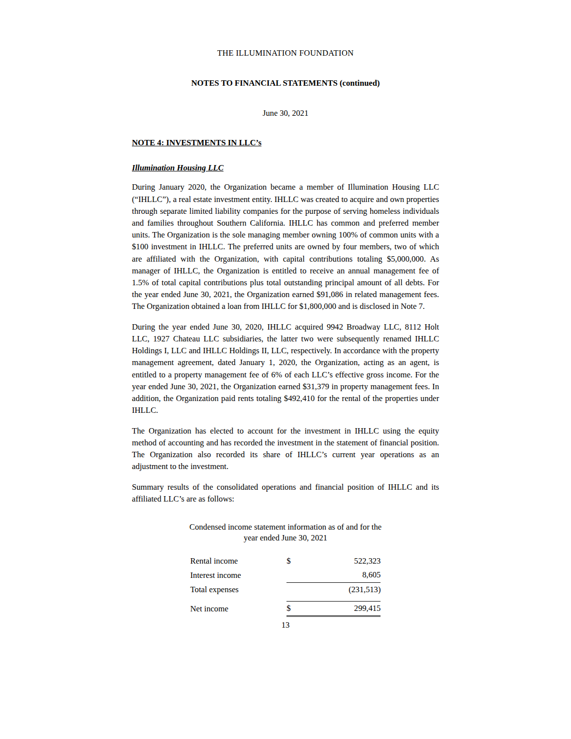THE ILLUMINATION FOUNDATION
NOTES TO FINANCIAL STATEMENTS (continued)
June 30, 2021
NOTE 4: INVESTMENTS IN LLC’s
Illumination Housing LLC
During January 2020, the Organization became a member of Illumination Housing LLC (“IHLLC”), a real estate investment entity. IHLLC was created to acquire and own properties through separate limited liability companies for the purpose of serving homeless individuals and families throughout Southern California. IHLLC has common and preferred member units. The Organization is the sole managing member owning 100% of common units with a $100 investment in IHLLC. The preferred units are owned by four members, two of which are affiliated with the Organization, with capital contributions totaling $5,000,000. As manager of IHLLC, the Organization is entitled to receive an annual management fee of 1.5% of total capital contributions plus total outstanding principal amount of all debts. For the year ended June 30, 2021, the Organization earned $91,086 in related management fees. The Organization obtained a loan from IHLLC for $1,800,000 and is disclosed in Note 7.
During the year ended June 30, 2020, IHLLC acquired 9942 Broadway LLC, 8112 Holt LLC, 1927 Chateau LLC subsidiaries, the latter two were subsequently renamed IHLLC Holdings I, LLC and IHLLC Holdings II, LLC, respectively. In accordance with the property management agreement, dated January 1, 2020, the Organization, acting as an agent, is entitled to a property management fee of 6% of each LLC’s effective gross income. For the year ended June 30, 2021, the Organization earned $31,379 in property management fees. In addition, the Organization paid rents totaling $492,410 for the rental of the properties under IHLLC.
The Organization has elected to account for the investment in IHLLC using the equity method of accounting and has recorded the investment in the statement of financial position. The Organization also recorded its share of IHLLC’s current year operations as an adjustment to the investment.
Summary results of the consolidated operations and financial position of IHLLC and its affiliated LLC’s are as follows:
Condensed income statement information as of and for the
year ended June 30, 2021
| Rental income | $ | 522,323 |
| Interest income | | 8,605 |
| Total expenses | | (231,513) |
| Net income | $ | 299,415 |
13